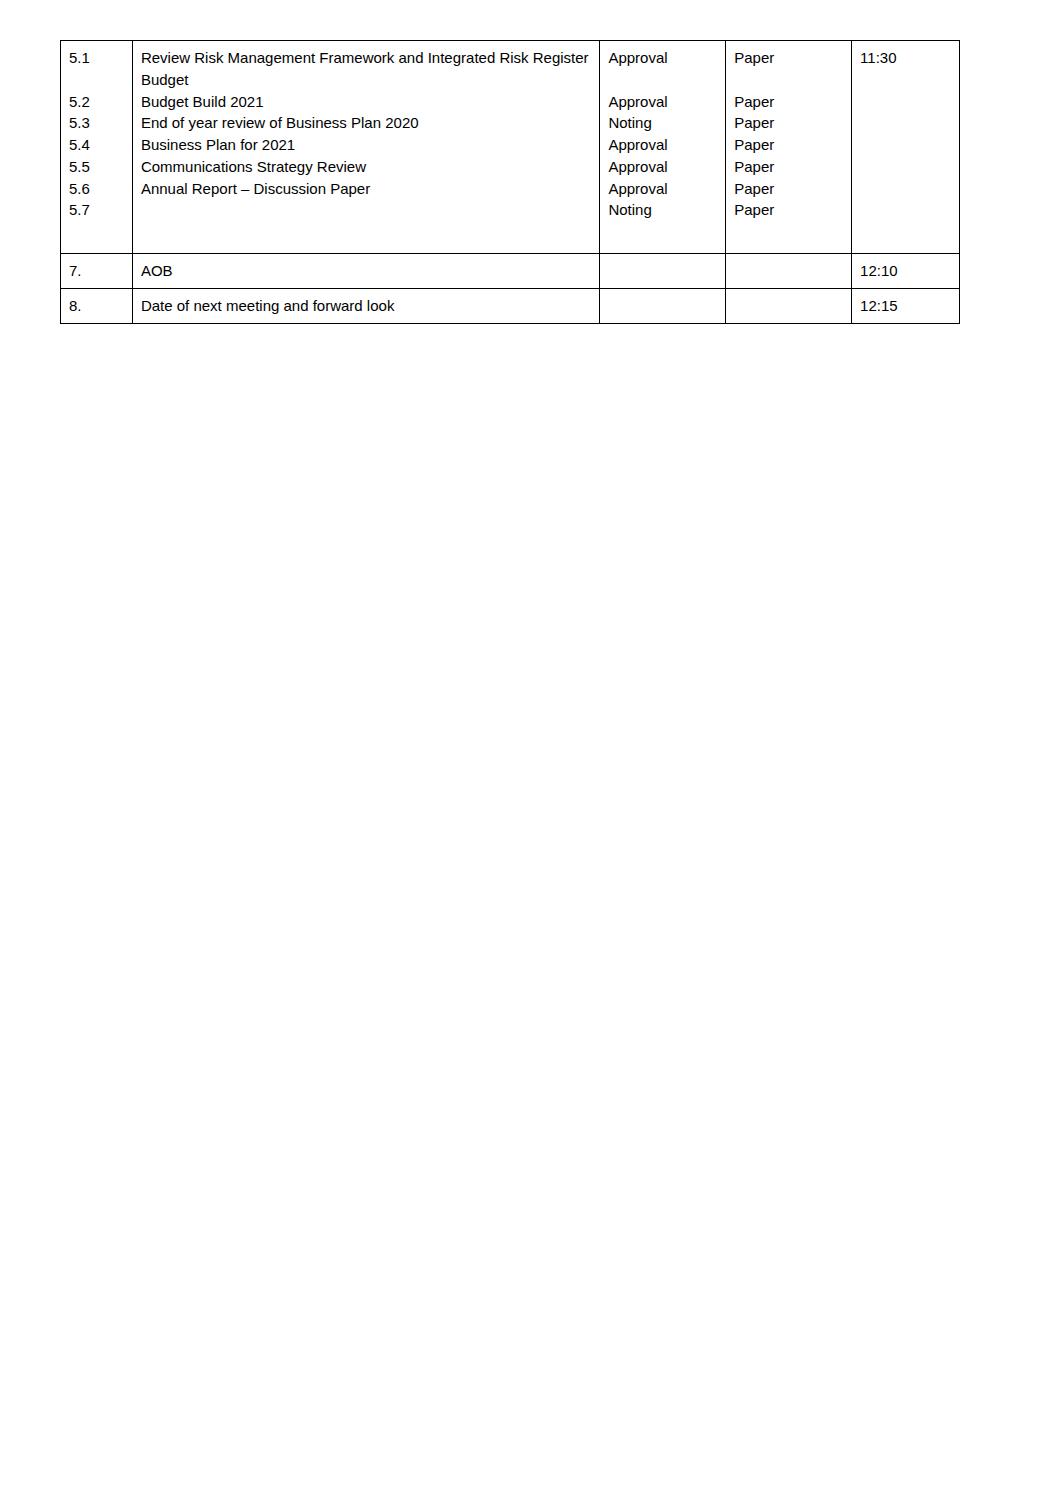| 5.1 5.2 5.3 5.4 5.5 5.6 5.7 | Review Risk Management Framework and Integrated Risk Register Budget Budget Build 2021 End of year review of Business Plan 2020 Business Plan for 2021 Communications Strategy Review Annual Report – Discussion Paper | Approval Approval Noting Approval Approval Approval Noting | Paper Paper Paper Paper Paper Paper Paper | 11:30 |
| 7. | AOB | | | 12:10 |
| 8. | Date of next meeting and forward look | | | 12:15 |